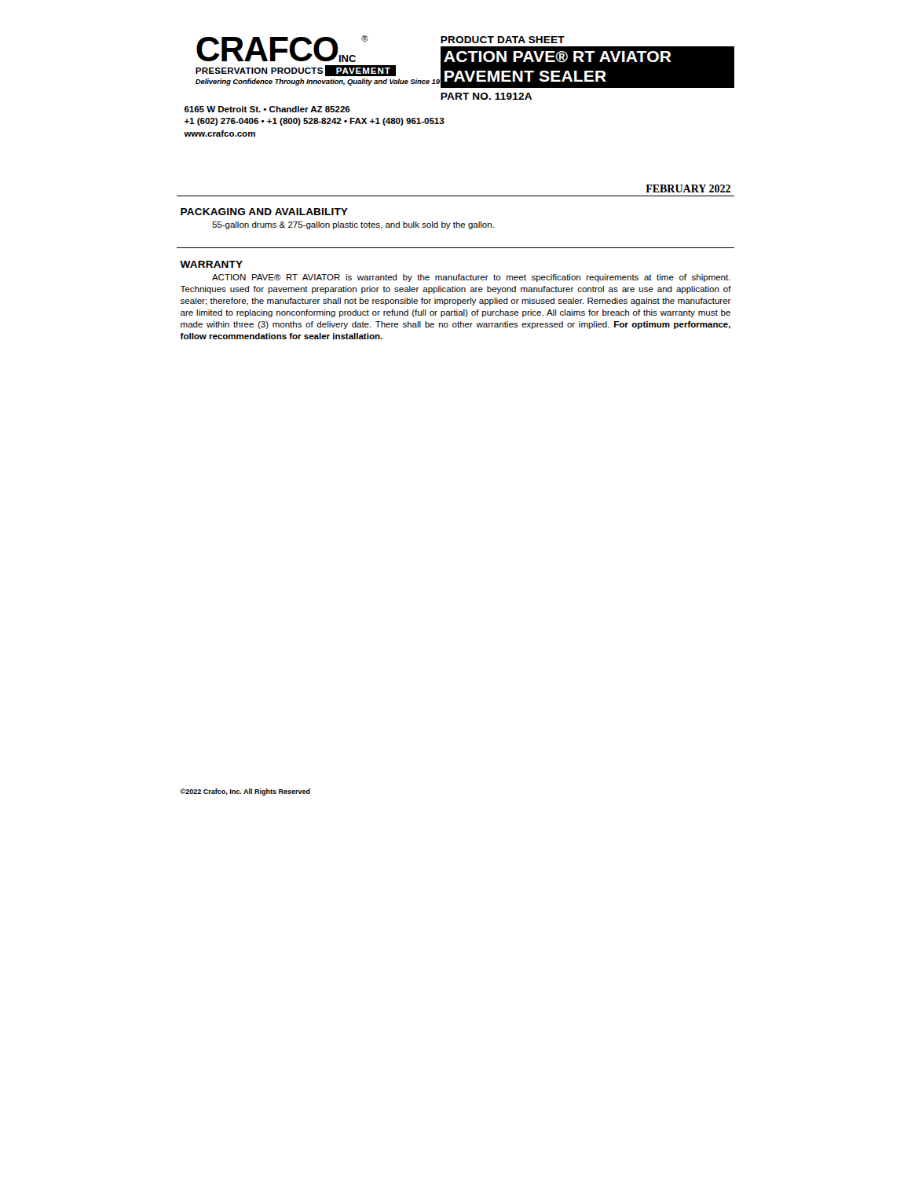CRAFCO®INC
PRESERVATION PRODUCTSPAVEMENT
Delivering Confidence Through Innovation, Quality and Value Since 1976
PRODUCT DATA SHEET
ACTION PAVE® RT AVIATOR
PAVEMENT SEALER
PART NO. 11912A
6165 W Detroit St. • Chandler AZ 85226
+1 (602) 276-0406 • +1 (800) 528-8242 • FAX +1 (480) 961-0513
www.crafco.com
FEBRUARY 2022
PACKAGING AND AVAILABILITY
55-gallon drums & 275-gallon plastic totes, and bulk sold by the gallon.
WARRANTY
ACTION PAVE® RT AVIATOR is warranted by the manufacturer to meet specification requirements at time of shipment. Techniques used for pavement preparation prior to sealer application are beyond manufacturer control as are use and application of sealer; therefore, the manufacturer shall not be responsible for improperly applied or misused sealer. Remedies against the manufacturer are limited to replacing nonconforming product or refund (full or partial) of purchase price. All claims for breach of this warranty must be made within three (3) months of delivery date. There shall be no other warranties expressed or implied. For optimum performance, follow recommendations for sealer installation.
©2022 Crafco, Inc. All Rights Reserved